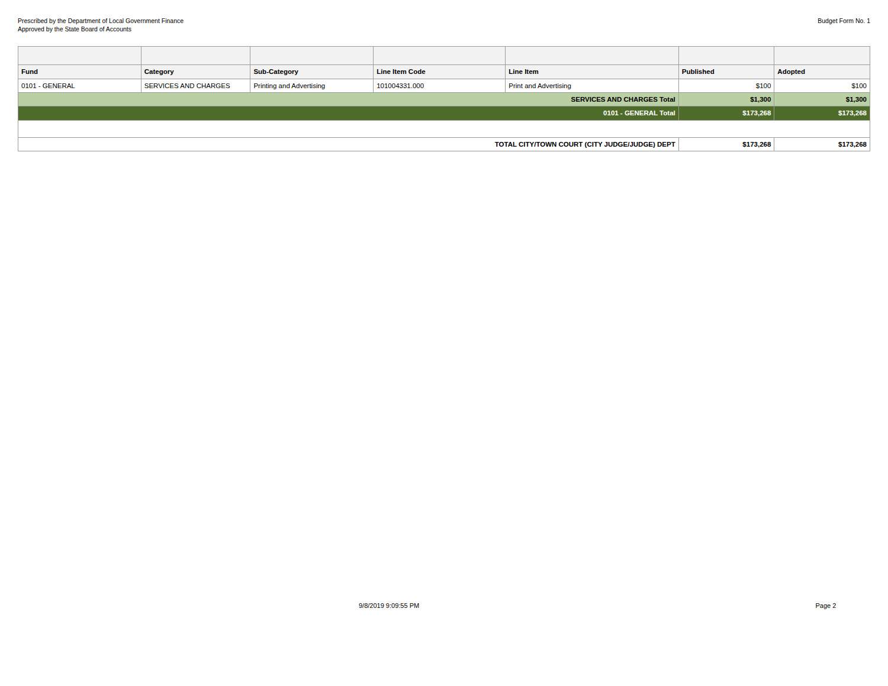Prescribed by the Department of Local Government Finance
Approved by the State Board of Accounts
Budget Form No. 1
| Fund | Category | Sub-Category | Line Item Code | Line Item | Published | Adopted |
| --- | --- | --- | --- | --- | --- | --- |
| 0101 - GENERAL | SERVICES AND CHARGES | Printing and Advertising | 101004331.000 | Print and Advertising | $100 | $100 |
| SERVICES AND CHARGES Total | $1,300 | $1,300 |
| 0101 - GENERAL Total | $173,268 | $173,268 |
| TOTAL CITY/TOWN COURT (CITY JUDGE/JUDGE) DEPT | $173,268 | $173,268 |
9/8/2019 9:09:55 PM Page 2